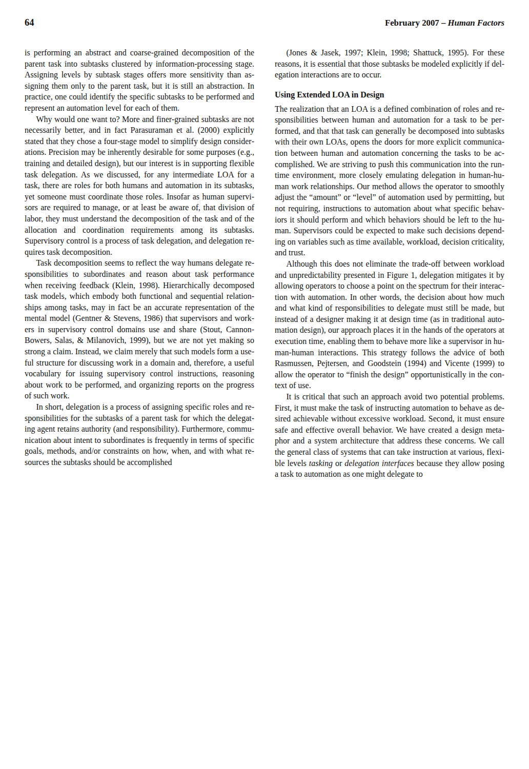64 February 2007 – Human Factors
is performing an abstract and coarse-grained decomposition of the parent task into subtasks clustered by information-processing stage. Assigning levels by subtask stages offers more sensitivity than assigning them only to the parent task, but it is still an abstraction. In practice, one could identify the specific subtasks to be performed and represent an automation level for each of them.
Why would one want to? More and finer-grained subtasks are not necessarily better, and in fact Parasuraman et al. (2000) explicitly stated that they chose a four-stage model to simplify design considerations. Precision may be inherently desirable for some purposes (e.g., training and detailed design), but our interest is in supporting flexible task delegation. As we discussed, for any intermediate LOA for a task, there are roles for both humans and automation in its subtasks, yet someone must coordinate those roles. Insofar as human supervisors are required to manage, or at least be aware of, that division of labor, they must understand the decomposition of the task and of the allocation and coordination requirements among its subtasks. Supervisory control is a process of task delegation, and delegation requires task decomposition.
Task decomposition seems to reflect the way humans delegate responsibilities to subordinates and reason about task performance when receiving feedback (Klein, 1998). Hierarchically decomposed task models, which embody both functional and sequential relationships among tasks, may in fact be an accurate representation of the mental model (Gentner & Stevens, 1986) that supervisors and workers in supervisory control domains use and share (Stout, Cannon-Bowers, Salas, & Milanovich, 1999), but we are not yet making so strong a claim. Instead, we claim merely that such models form a useful structure for discussing work in a domain and, therefore, a useful vocabulary for issuing supervisory control instructions, reasoning about work to be performed, and organizing reports on the progress of such work.
In short, delegation is a process of assigning specific roles and responsibilities for the subtasks of a parent task for which the delegating agent retains authority (and responsibility). Furthermore, communication about intent to subordinates is frequently in terms of specific goals, methods, and/or constraints on how, when, and with what resources the subtasks should be accomplished
(Jones & Jasek, 1997; Klein, 1998; Shattuck, 1995). For these reasons, it is essential that those subtasks be modeled explicitly if delegation interactions are to occur.
Using Extended LOA in Design
The realization that an LOA is a defined combination of roles and responsibilities between human and automation for a task to be performed, and that that task can generally be decomposed into subtasks with their own LOAs, opens the doors for more explicit communication between human and automation concerning the tasks to be accomplished. We are striving to push this communication into the run-time environment, more closely emulating delegation in human-human work relationships. Our method allows the operator to smoothly adjust the “amount” or “level” of automation used by permitting, but not requiring, instructions to automation about what specific behaviors it should perform and which behaviors should be left to the human. Supervisors could be expected to make such decisions depending on variables such as time available, workload, decision criticality, and trust.
Although this does not eliminate the trade-off between workload and unpredictability presented in Figure 1, delegation mitigates it by allowing operators to choose a point on the spectrum for their interaction with automation. In other words, the decision about how much and what kind of responsibilities to delegate must still be made, but instead of a designer making it at design time (as in traditional automation design), our approach places it in the hands of the operators at execution time, enabling them to behave more like a supervisor in human-human interactions. This strategy follows the advice of both Rasmussen, Pejtersen, and Goodstein (1994) and Vicente (1999) to allow the operator to “finish the design” opportunistically in the context of use.
It is critical that such an approach avoid two potential problems. First, it must make the task of instructing automation to behave as desired achievable without excessive workload. Second, it must ensure safe and effective overall behavior. We have created a design metaphor and a system architecture that address these concerns. We call the general class of systems that can take instruction at various, flexible levels tasking or delegation interfaces because they allow posing a task to automation as one might delegate to